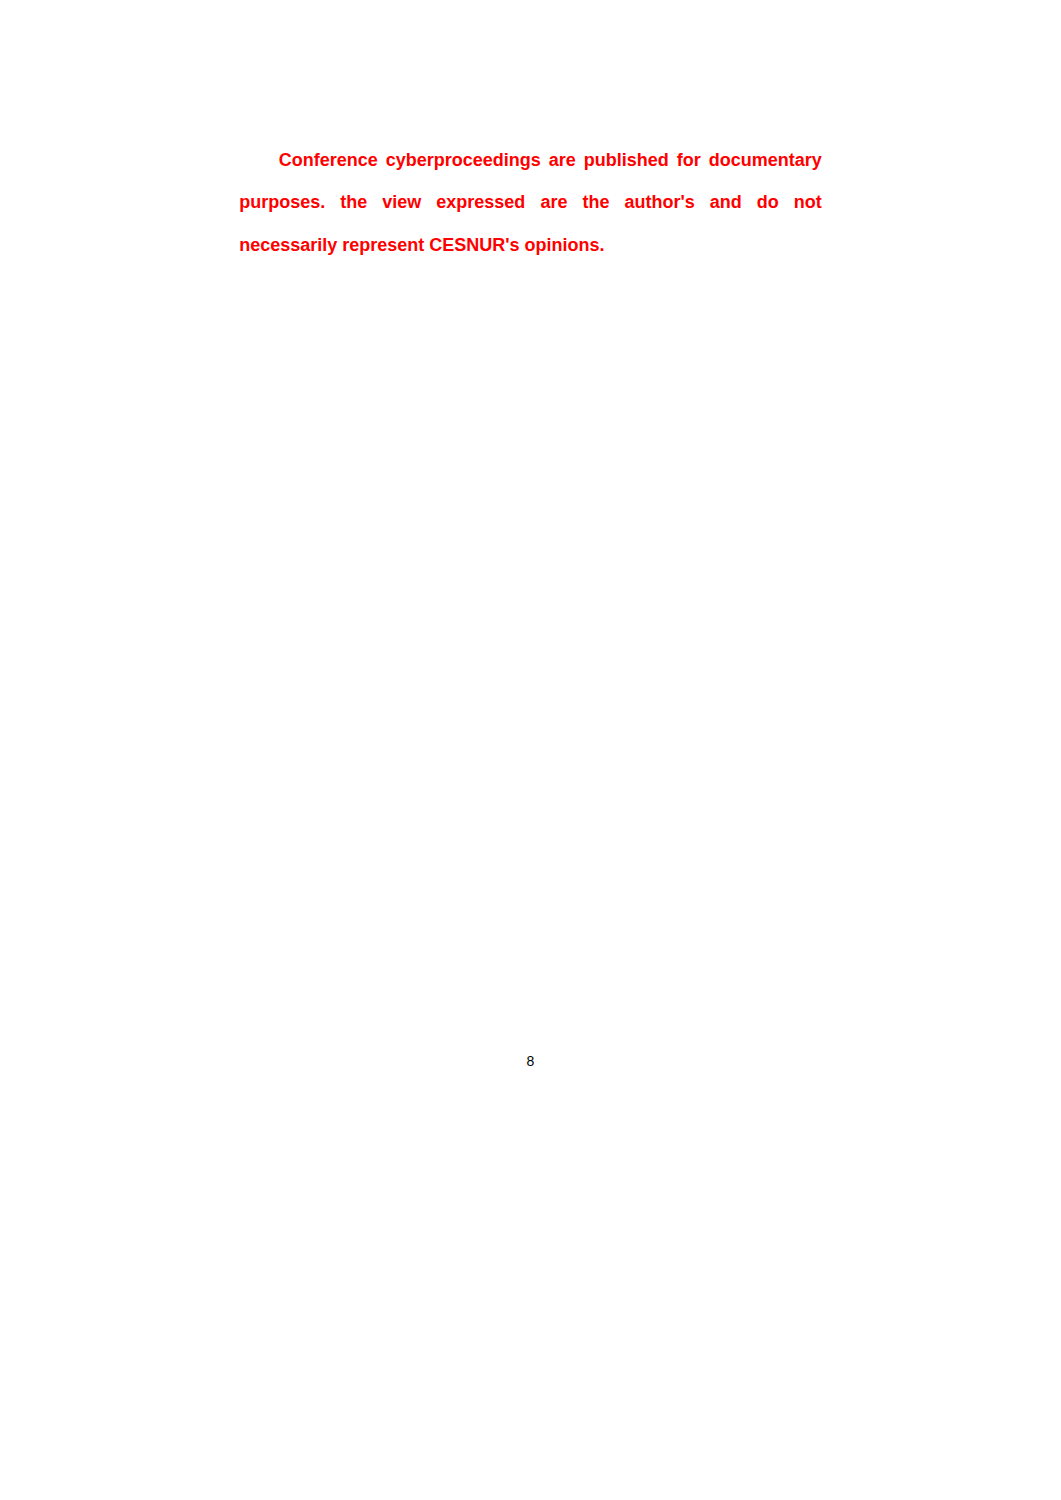Conference cyberproceedings are published for documentary purposes. the view expressed are the author's and do not necessarily represent CESNUR's opinions.
8